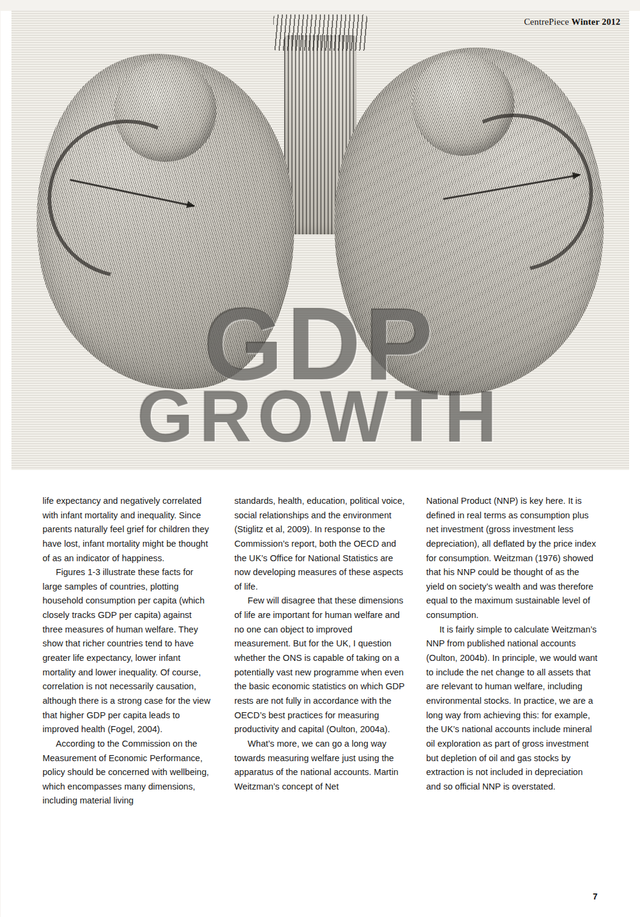CentrePiece Winter 2012
GDP
GROWTH
life expectancy and negatively correlated with infant mortality and inequality. Since parents naturally feel grief for children they have lost, infant mortality might be thought of as an indicator of happiness.
Figures 1-3 illustrate these facts for large samples of countries, plotting household consumption per capita (which closely tracks GDP per capita) against three measures of human welfare. They show that richer countries tend to have greater life expectancy, lower infant mortality and lower inequality. Of course, correlation is not necessarily causation, although there is a strong case for the view that higher GDP per capita leads to improved health (Fogel, 2004).
According to the Commission on the Measurement of Economic Performance, policy should be concerned with wellbeing, which encompasses many dimensions, including material living
standards, health, education, political voice, social relationships and the environment (Stiglitz et al, 2009). In response to the Commission’s report, both the OECD and the UK’s Office for National Statistics are now developing measures of these aspects of life.
Few will disagree that these dimensions of life are important for human welfare and no one can object to improved measurement. But for the UK, I question whether the ONS is capable of taking on a potentially vast new programme when even the basic economic statistics on which GDP rests are not fully in accordance with the OECD’s best practices for measuring productivity and capital (Oulton, 2004a).
What’s more, we can go a long way towards measuring welfare just using the apparatus of the national accounts. Martin Weitzman’s concept of Net
National Product (NNP) is key here. It is defined in real terms as consumption plus net investment (gross investment less depreciation), all deflated by the price index for consumption. Weitzman (1976) showed that his NNP could be thought of as the yield on society’s wealth and was therefore equal to the maximum sustainable level of consumption.
It is fairly simple to calculate Weitzman’s NNP from published national accounts (Oulton, 2004b). In principle, we would want to include the net change to all assets that are relevant to human welfare, including environmental stocks. In practice, we are a long way from achieving this: for example, the UK’s national accounts include mineral oil exploration as part of gross investment but depletion of oil and gas stocks by extraction is not included in depreciation and so official NNP is overstated.
7